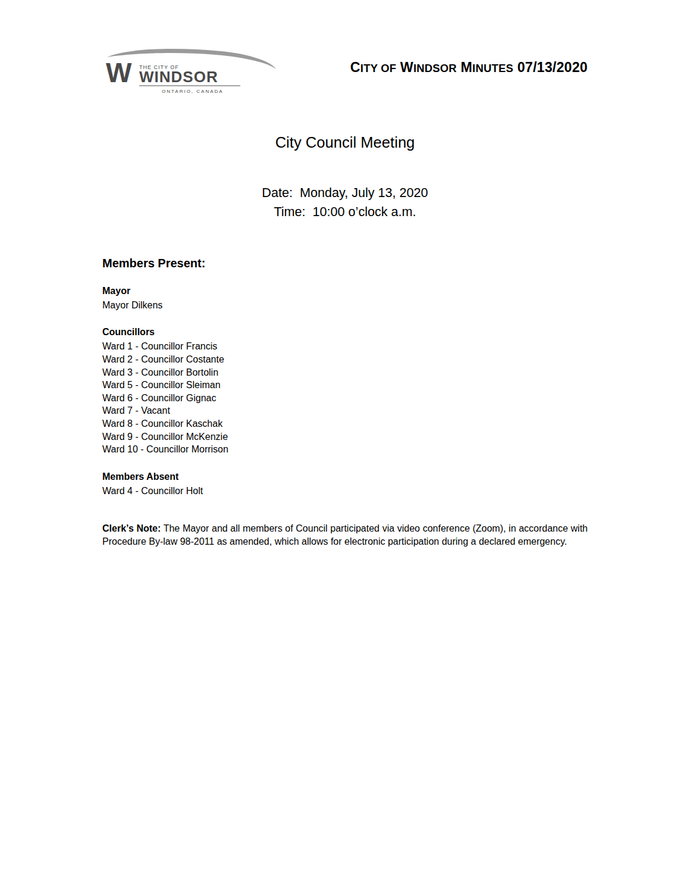City of Windsor logo W THE CITY OF WINDSOR ONTARIO, CANADA
CITY OF WINDSOR MINUTES 07/13/2020
City Council Meeting
Date: Monday, July 13, 2020
Time: 10:00 o’clock a.m.
Members Present:
Mayor
Mayor Dilkens
Councillors
Ward 1 - Councillor Francis
Ward 2 - Councillor Costante
Ward 3 - Councillor Bortolin
Ward 5 - Councillor Sleiman
Ward 6 - Councillor Gignac
Ward 7 - Vacant
Ward 8 - Councillor Kaschak
Ward 9 - Councillor McKenzie
Ward 10 - Councillor Morrison
Members Absent
Ward 4 - Councillor Holt
Clerk’s Note: The Mayor and all members of Council participated via video conference (Zoom), in accordance with Procedure By-law 98-2011 as amended, which allows for electronic participation during a declared emergency.